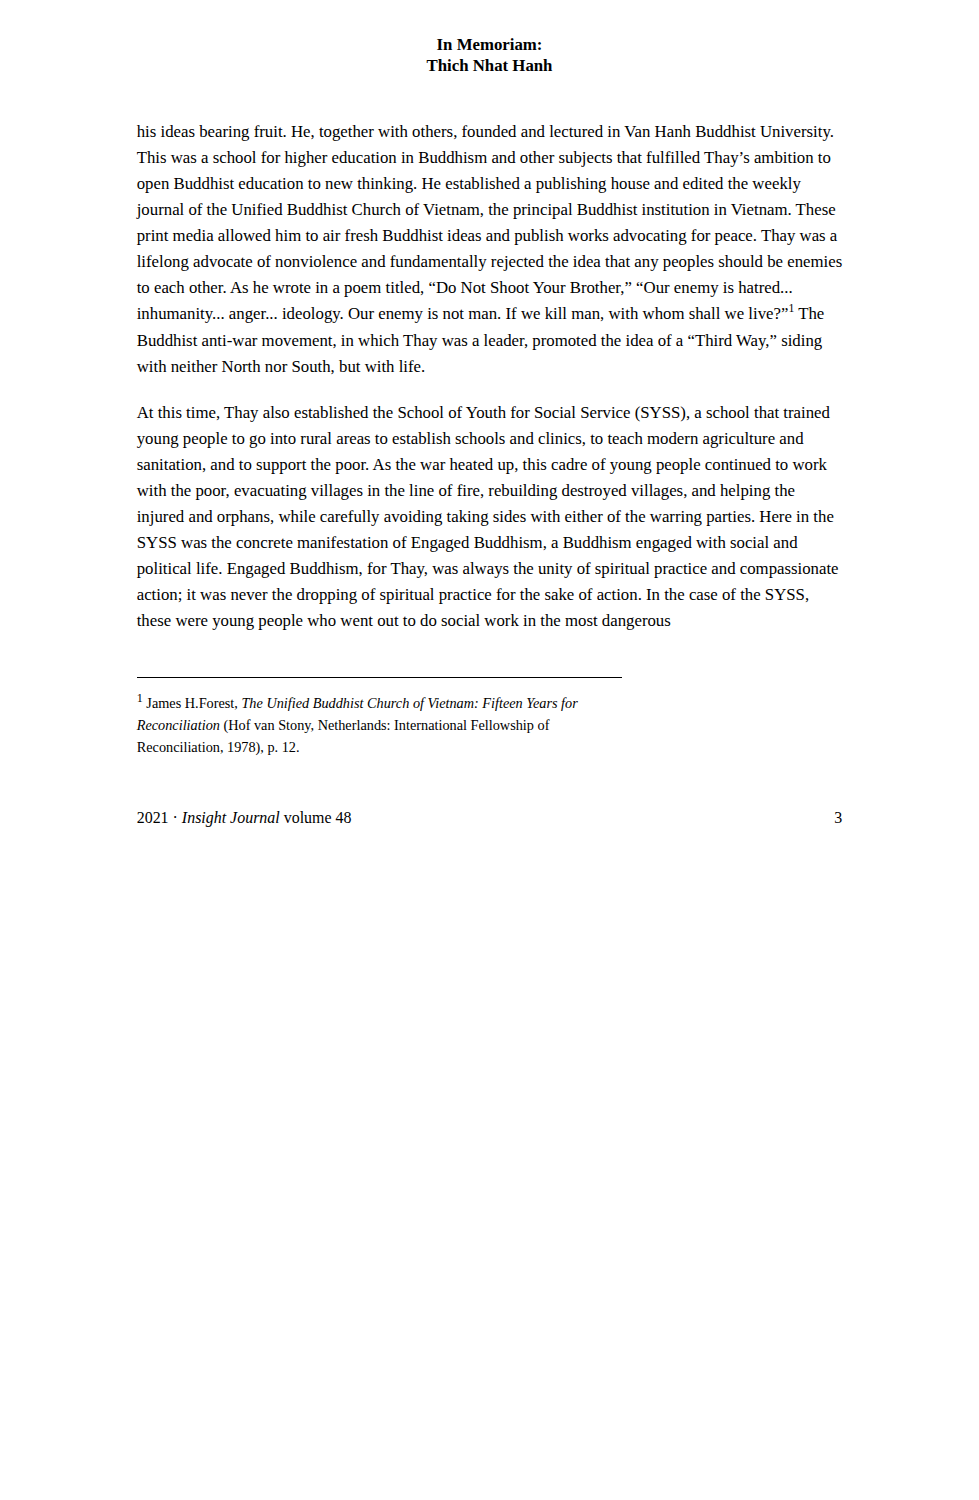In Memoriam: Thich Nhat Hanh
his ideas bearing fruit. He, together with others, founded and lectured in Van Hanh Buddhist University. This was a school for higher education in Buddhism and other subjects that fulfilled Thay’s ambition to open Buddhist education to new thinking. He established a publishing house and edited the weekly journal of the Unified Buddhist Church of Vietnam, the principal Buddhist institution in Vietnam. These print media allowed him to air fresh Buddhist ideas and publish works advocating for peace. Thay was a lifelong advocate of nonviolence and fundamentally rejected the idea that any peoples should be enemies to each other. As he wrote in a poem titled, “Do Not Shoot Your Brother,” “Our enemy is hatred... inhumanity... anger... ideology. Our enemy is not man. If we kill man, with whom shall we live?”1 The Buddhist anti-war movement, in which Thay was a leader, promoted the idea of a “Third Way,” siding with neither North nor South, but with life.
At this time, Thay also established the School of Youth for Social Service (SYSS), a school that trained young people to go into rural areas to establish schools and clinics, to teach modern agriculture and sanitation, and to support the poor. As the war heated up, this cadre of young people continued to work with the poor, evacuating villages in the line of fire, rebuilding destroyed villages, and helping the injured and orphans, while carefully avoiding taking sides with either of the warring parties. Here in the SYSS was the concrete manifestation of Engaged Buddhism, a Buddhism engaged with social and political life. Engaged Buddhism, for Thay, was always the unity of spiritual practice and compassionate action; it was never the dropping of spiritual practice for the sake of action. In the case of the SYSS, these were young people who went out to do social work in the most dangerous
1 James H.Forest, The Unified Buddhist Church of Vietnam: Fifteen Years for Reconciliation (Hof van Stony, Netherlands: International Fellowship of Reconciliation, 1978), p. 12.
2021 · Insight Journal volume 48 3